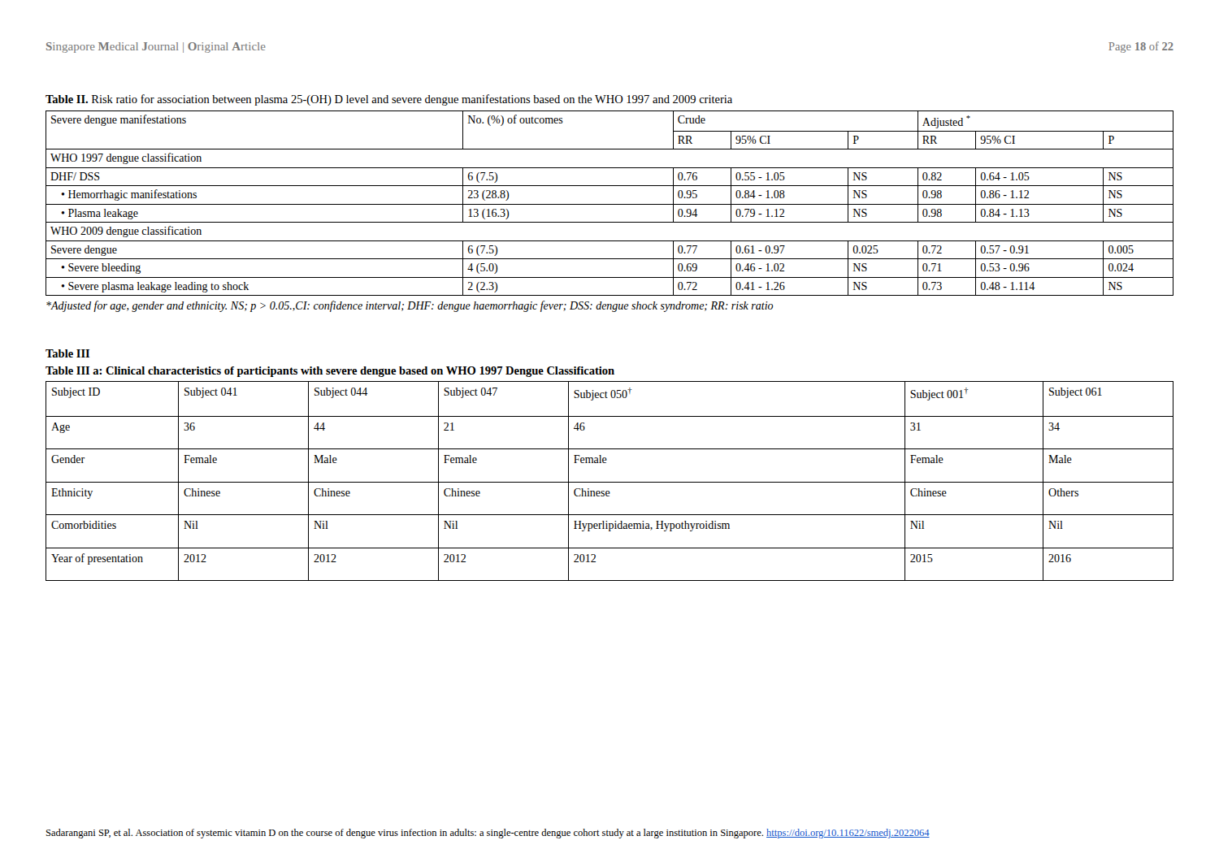Singapore Medical Journal | Original Article
Page 18 of 22
Table II. Risk ratio for association between plasma 25-(OH) D level and severe dengue manifestations based on the WHO 1997 and 2009 criteria
| Severe dengue manifestations | No. (%) of outcomes | Crude | Adjusted * |
| RR | 95% CI | P | RR | 95% CI | P |
| WHO 1997 dengue classification |
| DHF/ DSS | 6 (7.5) | 0.76 | 0.55 - 1.05 | NS | 0.82 | 0.64 - 1.05 | NS |
| • Hemorrhagic manifestations | 23 (28.8) | 0.95 | 0.84 - 1.08 | NS | 0.98 | 0.86 - 1.12 | NS |
| • Plasma leakage | 13 (16.3) | 0.94 | 0.79 - 1.12 | NS | 0.98 | 0.84 - 1.13 | NS |
| WHO 2009 dengue classification |
| Severe dengue | 6 (7.5) | 0.77 | 0.61 - 0.97 | 0.025 | 0.72 | 0.57 - 0.91 | 0.005 |
| • Severe bleeding | 4 (5.0) | 0.69 | 0.46 - 1.02 | NS | 0.71 | 0.53 - 0.96 | 0.024 |
| • Severe plasma leakage leading to shock | 2 (2.3) | 0.72 | 0.41 - 1.26 | NS | 0.73 | 0.48 - 1.114 | NS |
*Adjusted for age, gender and ethnicity. NS; p > 0.05.,CI: confidence interval; DHF: dengue haemorrhagic fever; DSS: dengue shock syndrome; RR: risk ratio
Table III
Table III a: Clinical characteristics of participants with severe dengue based on WHO 1997 Dengue Classification
| Subject ID | Subject 041 | Subject 044 | Subject 047 | Subject 050 † | Subject 001 † | Subject 061 |
| Age | 36 | 44 | 21 | 46 | 31 | 34 |
| Gender | Female | Male | Female | Female | Female | Male |
| Ethnicity | Chinese | Chinese | Chinese | Chinese | Chinese | Others |
| Comorbidities | Nil | Nil | Nil | Hyperlipidaemia, Hypothyroidism | Nil | Nil |
| Year of presentation | 2012 | 2012 | 2012 | 2012 | 2015 | 2016 |
Sadarangani SP, et al. Association of systemic vitamin D on the course of dengue virus infection in adults: a single-centre dengue cohort study at a large institution in Singapore. https://doi.org/10.11622/smedj.2022064